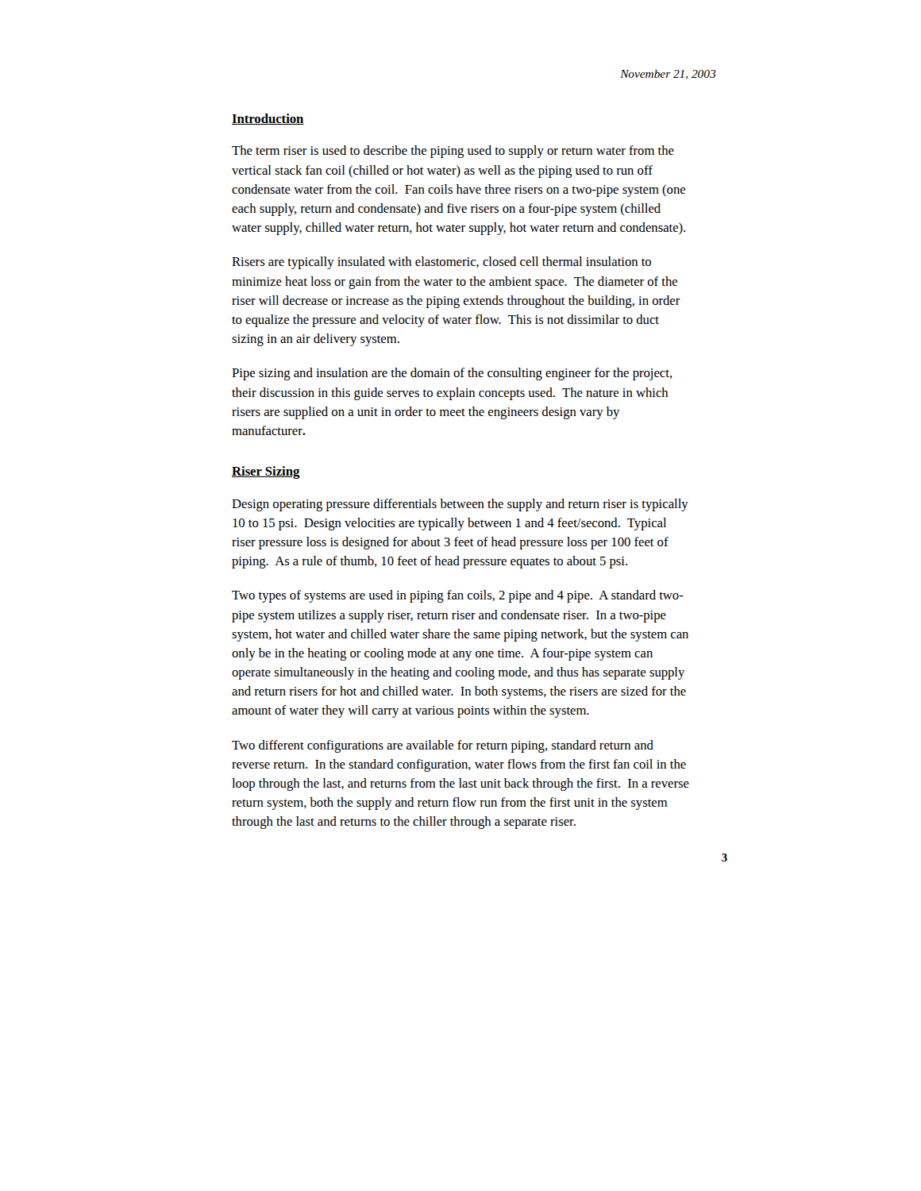November 21, 2003
Introduction
The term riser is used to describe the piping used to supply or return water from the vertical stack fan coil (chilled or hot water) as well as the piping used to run off condensate water from the coil. Fan coils have three risers on a two-pipe system (one each supply, return and condensate) and five risers on a four-pipe system (chilled water supply, chilled water return, hot water supply, hot water return and condensate).
Risers are typically insulated with elastomeric, closed cell thermal insulation to minimize heat loss or gain from the water to the ambient space. The diameter of the riser will decrease or increase as the piping extends throughout the building, in order to equalize the pressure and velocity of water flow. This is not dissimilar to duct sizing in an air delivery system.
Pipe sizing and insulation are the domain of the consulting engineer for the project, their discussion in this guide serves to explain concepts used. The nature in which risers are supplied on a unit in order to meet the engineers design vary by manufacturer.
Riser Sizing
Design operating pressure differentials between the supply and return riser is typically 10 to 15 psi. Design velocities are typically between 1 and 4 feet/second. Typical riser pressure loss is designed for about 3 feet of head pressure loss per 100 feet of piping. As a rule of thumb, 10 feet of head pressure equates to about 5 psi.
Two types of systems are used in piping fan coils, 2 pipe and 4 pipe. A standard two-pipe system utilizes a supply riser, return riser and condensate riser. In a two-pipe system, hot water and chilled water share the same piping network, but the system can only be in the heating or cooling mode at any one time. A four-pipe system can operate simultaneously in the heating and cooling mode, and thus has separate supply and return risers for hot and chilled water. In both systems, the risers are sized for the amount of water they will carry at various points within the system.
Two different configurations are available for return piping, standard return and reverse return. In the standard configuration, water flows from the first fan coil in the loop through the last, and returns from the last unit back through the first. In a reverse return system, both the supply and return flow run from the first unit in the system through the last and returns to the chiller through a separate riser.
3